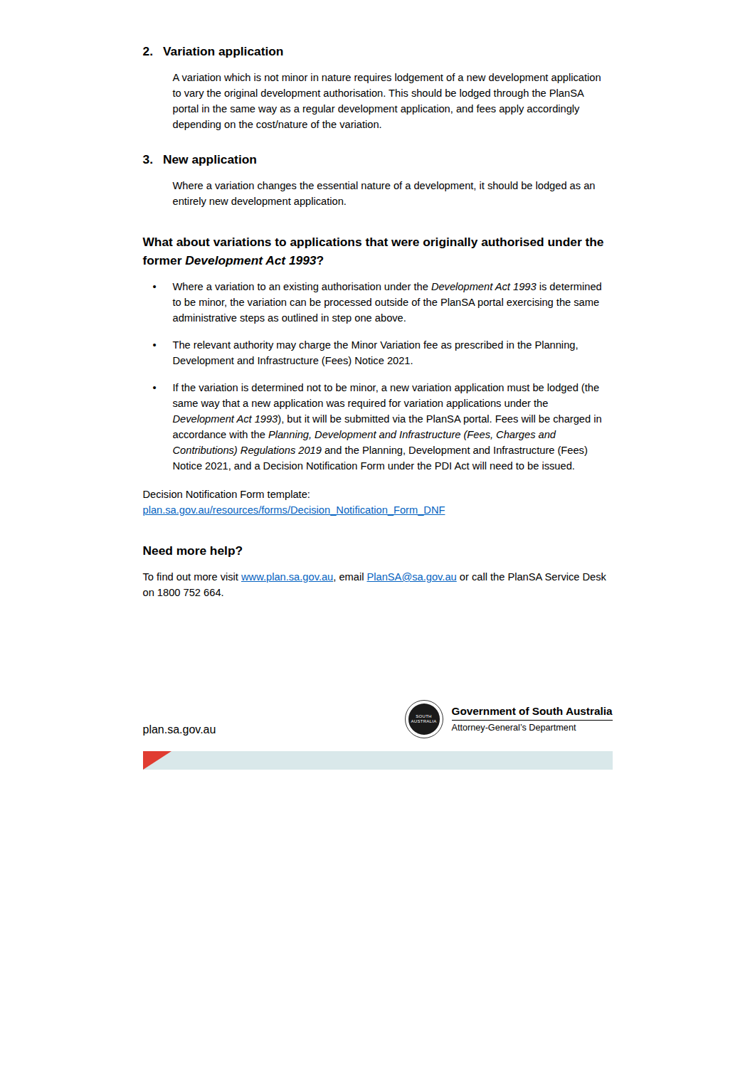2. Variation application
A variation which is not minor in nature requires lodgement of a new development application to vary the original development authorisation. This should be lodged through the PlanSA portal in the same way as a regular development application, and fees apply accordingly depending on the cost/nature of the variation.
3. New application
Where a variation changes the essential nature of a development, it should be lodged as an entirely new development application.
What about variations to applications that were originally authorised under the former Development Act 1993?
Where a variation to an existing authorisation under the Development Act 1993 is determined to be minor, the variation can be processed outside of the PlanSA portal exercising the same administrative steps as outlined in step one above.
The relevant authority may charge the Minor Variation fee as prescribed in the Planning, Development and Infrastructure (Fees) Notice 2021.
If the variation is determined not to be minor, a new variation application must be lodged (the same way that a new application was required for variation applications under the Development Act 1993), but it will be submitted via the PlanSA portal. Fees will be charged in accordance with the Planning, Development and Infrastructure (Fees, Charges and Contributions) Regulations 2019 and the Planning, Development and Infrastructure (Fees) Notice 2021, and a Decision Notification Form under the PDI Act will need to be issued.
Decision Notification Form template:
plan.sa.gov.au/resources/forms/Decision_Notification_Form_DNF
Need more help?
To find out more visit www.plan.sa.gov.au, email PlanSA@sa.gov.au or call the PlanSA Service Desk on 1800 752 664.
plan.sa.gov.au
SOUTH
AUSTRALIA
Government of South Australia
Attorney-General’s Department